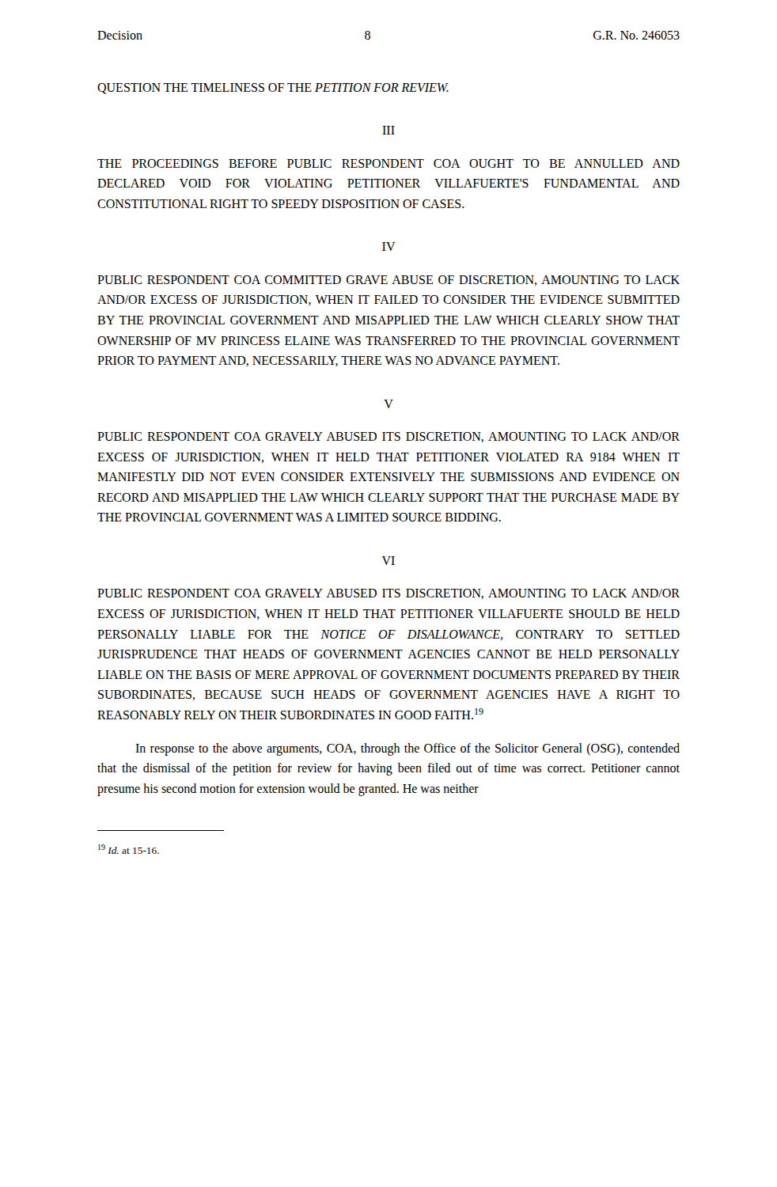Decision 8 G.R. No. 246053
QUESTION THE TIMELINESS OF THE PETITION FOR REVIEW.
III
THE PROCEEDINGS BEFORE PUBLIC RESPONDENT COA OUGHT TO BE ANNULLED AND DECLARED VOID FOR VIOLATING PETITIONER VILLAFUERTE'S FUNDAMENTAL AND CONSTITUTIONAL RIGHT TO SPEEDY DISPOSITION OF CASES.
IV
PUBLIC RESPONDENT COA COMMITTED GRAVE ABUSE OF DISCRETION, AMOUNTING TO LACK AND/OR EXCESS OF JURISDICTION, WHEN IT FAILED TO CONSIDER THE EVIDENCE SUBMITTED BY THE PROVINCIAL GOVERNMENT AND MISAPPLIED THE LAW WHICH CLEARLY SHOW THAT OWNERSHIP OF MV PRINCESS ELAINE WAS TRANSFERRED TO THE PROVINCIAL GOVERNMENT PRIOR TO PAYMENT AND, NECESSARILY, THERE WAS NO ADVANCE PAYMENT.
V
PUBLIC RESPONDENT COA GRAVELY ABUSED ITS DISCRETION, AMOUNTING TO LACK AND/OR EXCESS OF JURISDICTION, WHEN IT HELD THAT PETITIONER VIOLATED RA 9184 WHEN IT MANIFESTLY DID NOT EVEN CONSIDER EXTENSIVELY THE SUBMISSIONS AND EVIDENCE ON RECORD AND MISAPPLIED THE LAW WHICH CLEARLY SUPPORT THAT THE PURCHASE MADE BY THE PROVINCIAL GOVERNMENT WAS A LIMITED SOURCE BIDDING.
VI
PUBLIC RESPONDENT COA GRAVELY ABUSED ITS DISCRETION, AMOUNTING TO LACK AND/OR EXCESS OF JURISDICTION, WHEN IT HELD THAT PETITIONER VILLAFUERTE SHOULD BE HELD PERSONALLY LIABLE FOR THE NOTICE OF DISALLOWANCE, CONTRARY TO SETTLED JURISPRUDENCE THAT HEADS OF GOVERNMENT AGENCIES CANNOT BE HELD PERSONALLY LIABLE ON THE BASIS OF MERE APPROVAL OF GOVERNMENT DOCUMENTS PREPARED BY THEIR SUBORDINATES, BECAUSE SUCH HEADS OF GOVERNMENT AGENCIES HAVE A RIGHT TO REASONABLY RELY ON THEIR SUBORDINATES IN GOOD FAITH.19
In response to the above arguments, COA, through the Office of the Solicitor General (OSG), contended that the dismissal of the petition for review for having been filed out of time was correct. Petitioner cannot presume his second motion for extension would be granted. He was neither
19 Id. at 15-16.